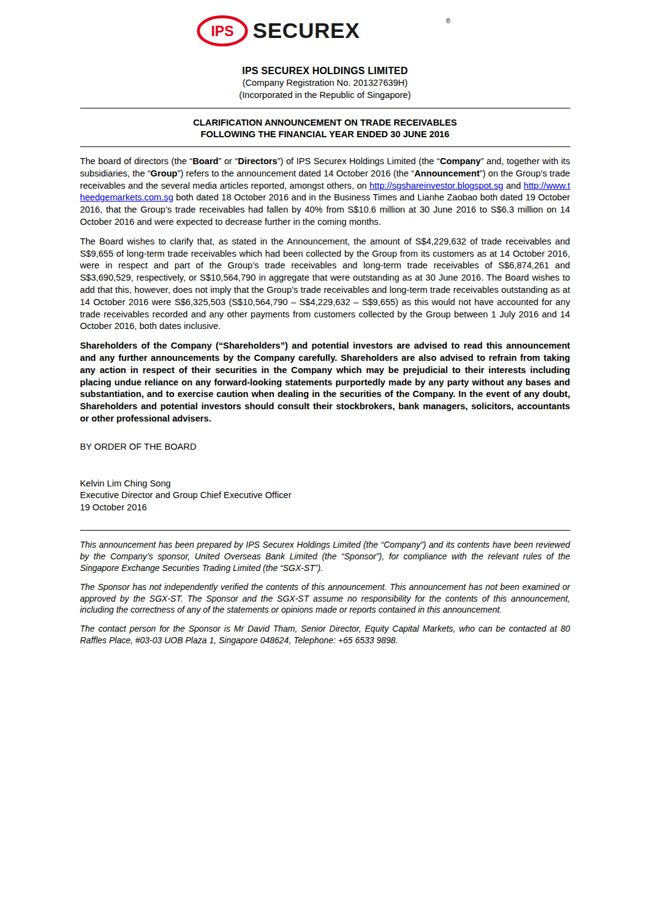IPS SECUREX ®
IPS SECUREX HOLDINGS LIMITED
(Company Registration No. 201327639H)
(Incorporated in the Republic of Singapore)
CLARIFICATION ANNOUNCEMENT ON TRADE RECEIVABLES
FOLLOWING THE FINANCIAL YEAR ENDED 30 JUNE 2016
The board of directors (the “Board” or “Directors”) of IPS Securex Holdings Limited (the “Company” and, together with its subsidiaries, the “Group”) refers to the announcement dated 14 October 2016 (the “Announcement”) on the Group’s trade receivables and the several media articles reported, amongst others, on http://sgshareinvestor.blogspot.sg and http://www.theedgemarkets.com.sg both dated 18 October 2016 and in the Business Times and Lianhe Zaobao both dated 19 October 2016, that the Group’s trade receivables had fallen by 40% from S$10.6 million at 30 June 2016 to S$6.3 million on 14 October 2016 and were expected to decrease further in the coming months.
The Board wishes to clarify that, as stated in the Announcement, the amount of S$4,229,632 of trade receivables and S$9,655 of long-term trade receivables which had been collected by the Group from its customers as at 14 October 2016, were in respect and part of the Group’s trade receivables and long-term trade receivables of S$6,874,261 and S$3,690,529, respectively, or S$10,564,790 in aggregate that were outstanding as at 30 June 2016. The Board wishes to add that this, however, does not imply that the Group’s trade receivables and long-term trade receivables outstanding as at 14 October 2016 were S$6,325,503 (S$10,564,790 – S$4,229,632 – S$9,655) as this would not have accounted for any trade receivables recorded and any other payments from customers collected by the Group between 1 July 2016 and 14 October 2016, both dates inclusive.
Shareholders of the Company (“Shareholders”) and potential investors are advised to read this announcement and any further announcements by the Company carefully. Shareholders are also advised to refrain from taking any action in respect of their securities in the Company which may be prejudicial to their interests including placing undue reliance on any forward-looking statements purportedly made by any party without any bases and substantiation, and to exercise caution when dealing in the securities of the Company. In the event of any doubt, Shareholders and potential investors should consult their stockbrokers, bank managers, solicitors, accountants or other professional advisers.
BY ORDER OF THE BOARD
Kelvin Lim Ching Song
Executive Director and Group Chief Executive Officer
19 October 2016
This announcement has been prepared by IPS Securex Holdings Limited (the “Company”) and its contents have been reviewed by the Company’s sponsor, United Overseas Bank Limited (the “Sponsor”), for compliance with the relevant rules of the Singapore Exchange Securities Trading Limited (the “SGX-ST”).
The Sponsor has not independently verified the contents of this announcement. This announcement has not been examined or approved by the SGX-ST. The Sponsor and the SGX-ST assume no responsibility for the contents of this announcement, including the correctness of any of the statements or opinions made or reports contained in this announcement.
The contact person for the Sponsor is Mr David Tham, Senior Director, Equity Capital Markets, who can be contacted at 80 Raffles Place, #03-03 UOB Plaza 1, Singapore 048624, Telephone: +65 6533 9898.